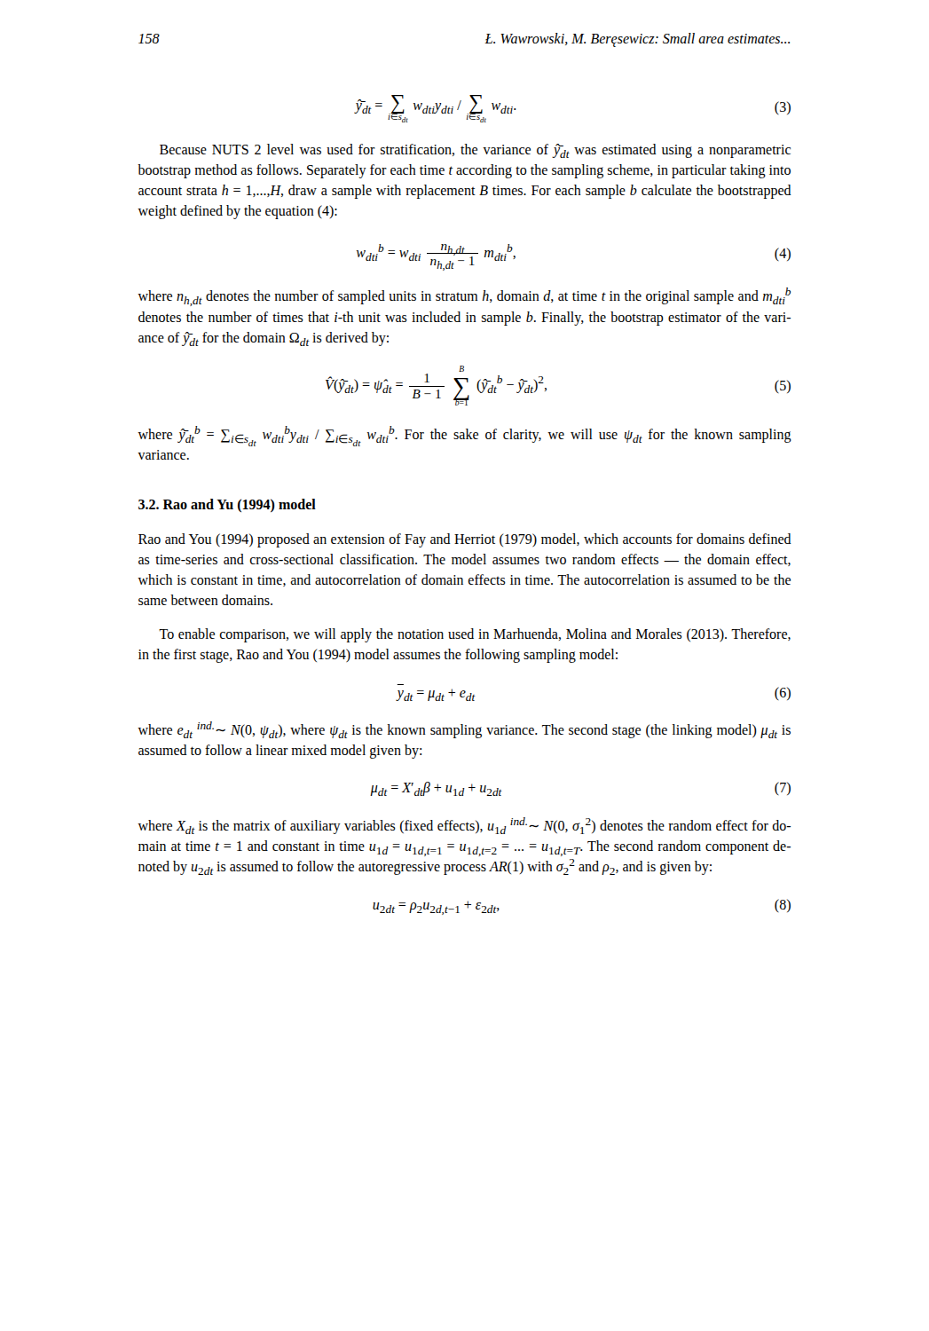158 Ł. Wawrowski, M. Beręsewicz: Small area estimates...
ŷ̄dt = ∑i∈sdt wdtiydti / ∑i∈sdt wdti. (3)
Because NUTS 2 level was used for stratification, the variance of ŷ̄dt was estimated using a nonparametric bootstrap method as follows. Separately for each time t according to the sampling scheme, in particular taking into account strata h = 1,...,H, draw a sample with replacement B times. For each sample b calculate the bootstrapped weight defined by the equation (4):
wdtib = wdti nh,dt nh,dt − 1 mdtib, (4)
where nh,dt denotes the number of sampled units in stratum h, domain d, at time t in the original sample and mdtib denotes the number of times that i-th unit was included in sample b. Finally, the bootstrap estimator of the variance of ŷ̄dt for the domain Ωdt is derived by:
V̂(ŷ̄dt) = ψ̂dt = 1 B − 1 B∑b=1 (ŷ̄dtb − ŷ̄dt)2, (5)
where ŷ̄dtb = ∑i∈sdt wdtibydti / ∑i∈sdt wdtib. For the sake of clarity, we will use ψdt for the known sampling variance.
3.2. Rao and Yu (1994) model
Rao and You (1994) proposed an extension of Fay and Herriot (1979) model, which accounts for domains defined as time-series and cross-sectional classification. The model assumes two random effects — the domain effect, which is constant in time, and autocorrelation of domain effects in time. The autocorrelation is assumed to be the same between domains.
To enable comparison, we will apply the notation used in Marhuenda, Molina and Morales (2013). Therefore, in the first stage, Rao and You (1994) model assumes the following sampling model:
ydt = μdt + edt (6)
where edt ind.∼ N(0, ψdt), where ψdt is the known sampling variance. The second stage (the linking model) μdt is assumed to follow a linear mixed model given by:
μdt = X′dtβ + u1d + u2dt (7)
where Xdt is the matrix of auxiliary variables (fixed effects), u1d ind.∼ N(0, σ12) denotes the random effect for domain at time t = 1 and constant in time u1d = u1d,t=1 = u1d,t=2 = ... = u1d,t=T. The second random component denoted by u2dt is assumed to follow the autoregressive process AR(1) with σ22 and ρ2, and is given by:
u2dt = ρ2u2d,t−1 + ε2dt, (8)